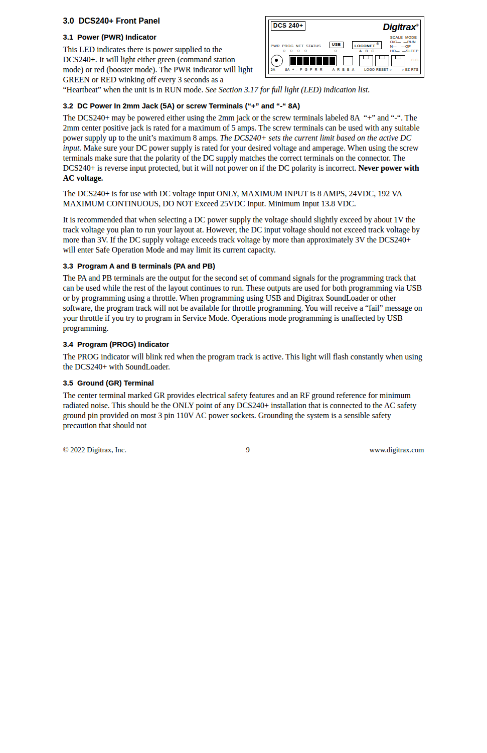DCS 240+
Digitrax®
PWR PROG NET STATUS
○ ○ ○ ○
USB
○
LOCONET ®
A B C
SCALE MODE
O/G— —RUN
N— —OP
HO— —SLEEP
☉ ☉
5A 8A + – P G P R R A R B B A LOGO RESET ○ ○ EZ RTS
3.0 DCS240+ Front Panel
3.1 Power (PWR) Indicator
This LED indicates there is power supplied to the DCS240+. It will light either green (command station mode) or red (booster mode). The PWR indicator will light GREEN or RED winking off every 3 seconds as a “Heartbeat” when the unit is in RUN mode. See Section 3.17 for full light (LED) indication list.
3.2 DC Power In 2mm Jack (5A) or screw Terminals (“+” and “-“ 8A)
The DCS240+ may be powered either using the 2mm jack or the screw terminals labeled 8A “+” and “-“. The 2mm center positive jack is rated for a maximum of 5 amps. The screw terminals can be used with any suitable power supply up to the unit’s maximum 8 amps. The DCS240+ sets the current limit based on the active DC input. Make sure your DC power supply is rated for your desired voltage and amperage. When using the screw terminals make sure that the polarity of the DC supply matches the correct terminals on the connector. The DCS240+ is reverse input protected, but it will not power on if the DC polarity is incorrect. Never power with AC voltage.
The DCS240+ is for use with DC voltage input ONLY, MAXIMUM INPUT is 8 AMPS, 24VDC, 192 VA MAXIMUM CONTINUOUS, DO NOT Exceed 25VDC Input. Minimum Input 13.8 VDC.
It is recommended that when selecting a DC power supply the voltage should slightly exceed by about 1V the track voltage you plan to run your layout at. However, the DC input voltage should not exceed track voltage by more than 3V. If the DC supply voltage exceeds track voltage by more than approximately 3V the DCS240+ will enter Safe Operation Mode and may limit its current capacity.
3.3 Program A and B terminals (PA and PB)
The PA and PB terminals are the output for the second set of command signals for the programming track that can be used while the rest of the layout continues to run. These outputs are used for both programming via USB or by programming using a throttle. When programming using USB and Digitrax SoundLoader or other software, the program track will not be available for throttle programming. You will receive a “fail” message on your throttle if you try to program in Service Mode. Operations mode programming is unaffected by USB programming.
3.4 Program (PROG) Indicator
The PROG indicator will blink red when the program track is active. This light will flash constantly when using the DCS240+ with SoundLoader.
3.5 Ground (GR) Terminal
The center terminal marked GR provides electrical safety features and an RF ground reference for minimum radiated noise. This should be the ONLY point of any DCS240+ installation that is connected to the AC safety ground pin provided on most 3 pin 110V AC power sockets. Grounding the system is a sensible safety precaution that should not
© 2022 Digitrax, Inc. 9 www.digitrax.com